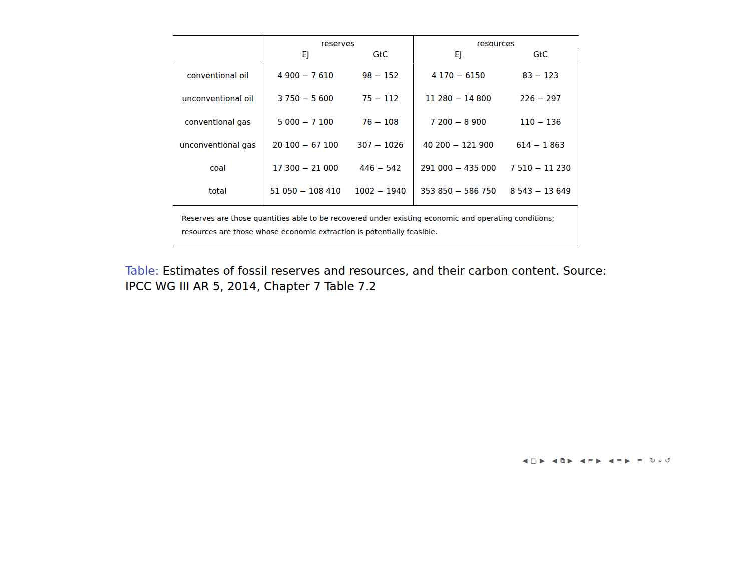| | reserves | resources | |
| | EJ | GtC | EJ | GtC | |
| conventional oil | 4 900 − 7 610 | 98 − 152 | 4 170 − 6150 | 83 − 123 | |
| unconventional oil | 3 750 − 5 600 | 75 − 112 | 11 280 − 14 800 | 226 − 297 | |
| conventional gas | 5 000 − 7 100 | 76 − 108 | 7 200 − 8 900 | 110 − 136 | |
| unconventional gas | 20 100 − 67 100 | 307 − 1026 | 40 200 − 121 900 | 614 − 1 863 | |
| coal | 17 300 − 21 000 | 446 − 542 | 291 000 − 435 000 | 7 510 − 11 230 | |
| total | 51 050 − 108 410 | 1002 − 1940 | 353 850 − 586 750 | 8 543 − 13 649 | |
| Reserves are those quantities able to be recovered under existing economic and operating conditions; | |
| resources are those whose economic extraction is potentially feasible. | |
Table: Estimates of fossil reserves and resources, and their carbon content. Source: IPCC WG III AR 5, 2014, Chapter 7 Table 7.2
◀ □ ▶ ◀ ⧉ ▶ ◀ ≡ ▶ ◀ ≡ ▶ ≡ ↻ ⌕ ↺